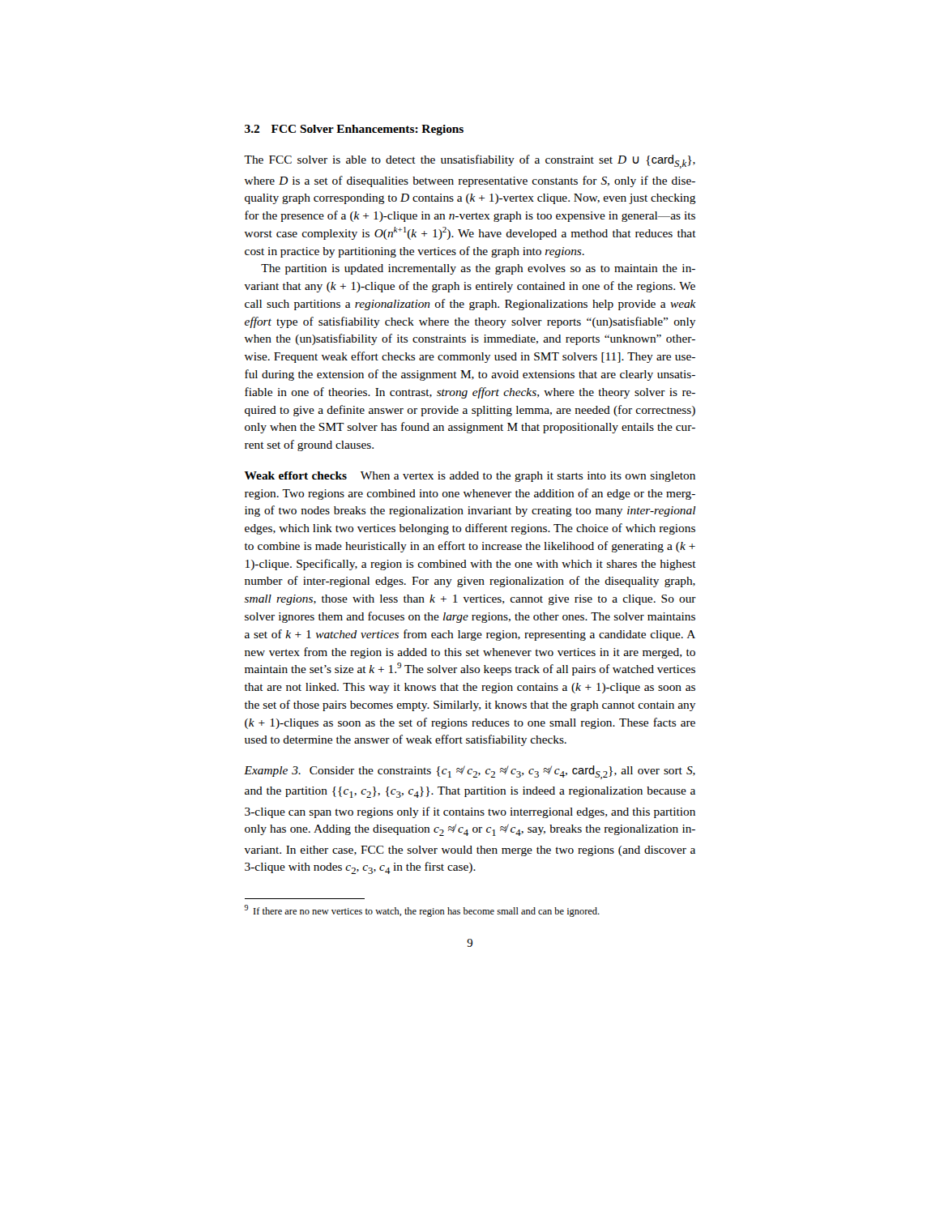3.2 FCC Solver Enhancements: Regions
The FCC solver is able to detect the unsatisfiability of a constraint set D ∪ {cardS,k}, where D is a set of disequalities between representative constants for S, only if the disequality graph corresponding to D contains a (k + 1)-vertex clique. Now, even just checking for the presence of a (k + 1)-clique in an n-vertex graph is too expensive in general—as its worst case complexity is O(nk+1(k + 1)2). We have developed a method that reduces that cost in practice by partitioning the vertices of the graph into regions.
The partition is updated incrementally as the graph evolves so as to maintain the invariant that any (k + 1)-clique of the graph is entirely contained in one of the regions. We call such partitions a regionalization of the graph. Regionalizations help provide a weak effort type of satisfiability check where the theory solver reports “(un)satisfiable” only when the (un)satisfiability of its constraints is immediate, and reports “unknown” otherwise. Frequent weak effort checks are commonly used in SMT solvers [11]. They are useful during the extension of the assignment M, to avoid extensions that are clearly unsatisfiable in one of theories. In contrast, strong effort checks, where the theory solver is required to give a definite answer or provide a splitting lemma, are needed (for correctness) only when the SMT solver has found an assignment M that propositionally entails the current set of ground clauses.
Weak effort checks When a vertex is added to the graph it starts into its own singleton region. Two regions are combined into one whenever the addition of an edge or the merging of two nodes breaks the regionalization invariant by creating too many inter-regional edges, which link two vertices belonging to different regions. The choice of which regions to combine is made heuristically in an effort to increase the likelihood of generating a (k + 1)-clique. Specifically, a region is combined with the one with which it shares the highest number of inter-regional edges. For any given regionalization of the disequality graph, small regions, those with less than k + 1 vertices, cannot give rise to a clique. So our solver ignores them and focuses on the large regions, the other ones. The solver maintains a set of k + 1 watched vertices from each large region, representing a candidate clique. A new vertex from the region is added to this set whenever two vertices in it are merged, to maintain the set’s size at k + 1.9 The solver also keeps track of all pairs of watched vertices that are not linked. This way it knows that the region contains a (k + 1)-clique as soon as the set of those pairs becomes empty. Similarly, it knows that the graph cannot contain any (k + 1)-cliques as soon as the set of regions reduces to one small region. These facts are used to determine the answer of weak effort satisfiability checks.
Example 3. Consider the constraints {c1 ≉ c2, c2 ≉ c3, c3 ≉ c4, cardS,2}, all over sort S, and the partition {{c1, c2}, {c3, c4}}. That partition is indeed a regionalization because a 3-clique can span two regions only if it contains two interregional edges, and this partition only has one. Adding the disequation c2 ≉ c4 or c1 ≉ c4, say, breaks the regionalization invariant. In either case, FCC the solver would then merge the two regions (and discover a 3-clique with nodes c2, c3, c4 in the first case).
9 If there are no new vertices to watch, the region has become small and can be ignored.
9